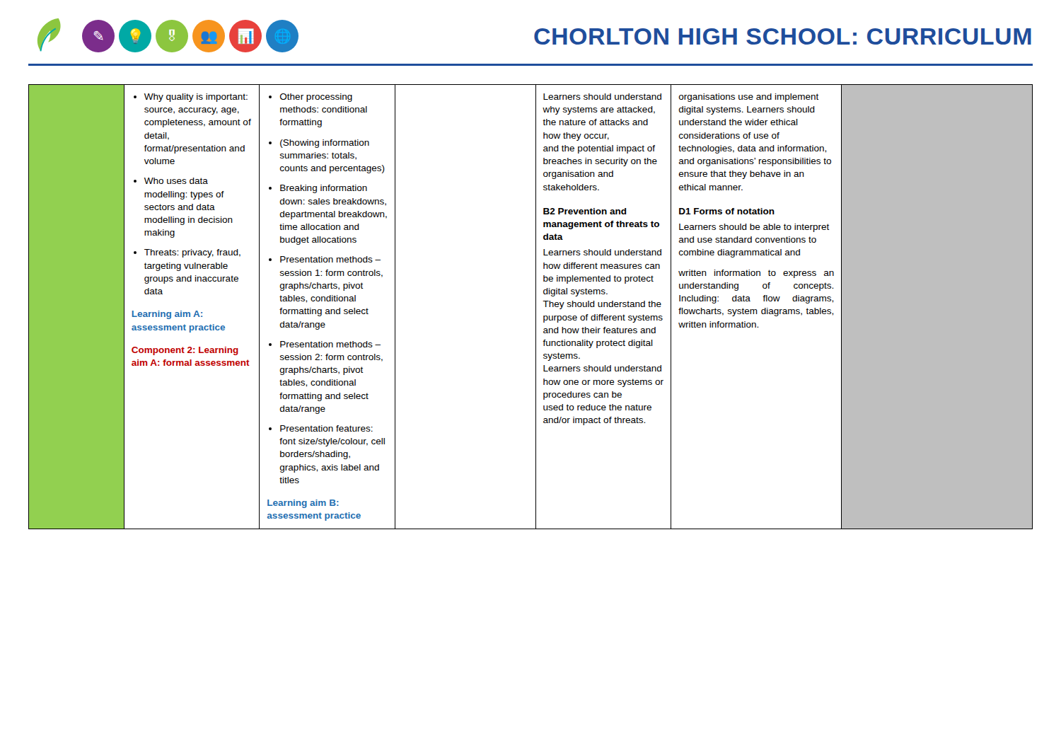✎
💡
🎖
👥
📊
🌐
CHORLTON HIGH SCHOOL: CURRICULUM
| | Why quality is important: source, accuracy, age, completeness, amount of detail, format/presentation and volume Who uses data modelling: types of sectors and data modelling in decision making Threats: privacy, fraud, targeting vulnerable groups and inaccurate data Learning aim A: assessment practice Component 2: Learning aim A: formal assessment | Other processing methods: conditional formatting (Showing information summaries: totals, counts and percentages) Breaking information down: sales breakdowns, departmental breakdown, time allocation and budget allocations Presentation methods – session 1: form controls, graphs/charts, pivot tables, conditional formatting and select data/range Presentation methods – session 2: form controls, graphs/charts, pivot tables, conditional formatting and select data/range Presentation features: font size/style/colour, cell borders/shading, graphics, axis label and titles Learning aim B: assessment practice | | Learners should understand why systems are attacked, the nature of attacks and how they occur, and the potential impact of breaches in security on the organisation and stakeholders. B2 Prevention and management of threats to data Learners should understand how different measures can be implemented to protect digital systems. They should understand the purpose of different systems and how their features and functionality protect digital systems. Learners should understand how one or more systems or procedures can be used to reduce the nature and/or impact of threats. | organisations use and implement digital systems. Learners should understand the wider ethical considerations of use of technologies, data and information, and organisations’ responsibilities to ensure that they behave in an ethical manner. D1 Forms of notation Learners should be able to interpret and use standard conventions to combine diagrammatical and written information to express an understanding of concepts. Including: data flow diagrams, flowcharts, system diagrams, tables, written information. | |